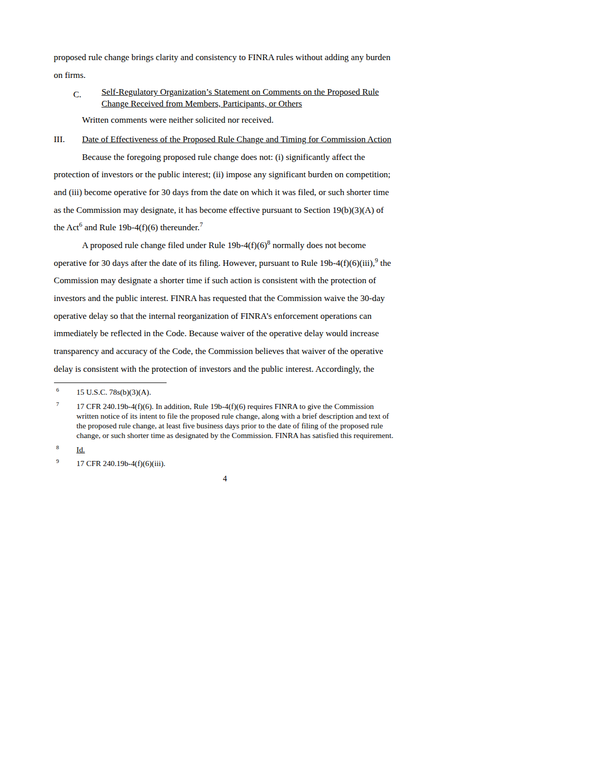proposed rule change brings clarity and consistency to FINRA rules without adding any burden on firms.
C.
Self-Regulatory Organization’s Statement on Comments on the Proposed Rule Change Received from Members, Participants, or Others
Written comments were neither solicited nor received.
III.
Date of Effectiveness of the Proposed Rule Change and Timing for Commission Action
Because the foregoing proposed rule change does not: (i) significantly affect the protection of investors or the public interest; (ii) impose any significant burden on competition; and (iii) become operative for 30 days from the date on which it was filed, or such shorter time as the Commission may designate, it has become effective pursuant to Section 19(b)(3)(A) of the Act6 and Rule 19b-4(f)(6) thereunder.7
A proposed rule change filed under Rule 19b-4(f)(6)8 normally does not become operative for 30 days after the date of its filing. However, pursuant to Rule 19b-4(f)(6)(iii),9 the Commission may designate a shorter time if such action is consistent with the protection of investors and the public interest. FINRA has requested that the Commission waive the 30-day operative delay so that the internal reorganization of FINRA’s enforcement operations can immediately be reflected in the Code. Because waiver of the operative delay would increase transparency and accuracy of the Code, the Commission believes that waiver of the operative delay is consistent with the protection of investors and the public interest. Accordingly, the
6
15 U.S.C. 78s(b)(3)(A).
7
17 CFR 240.19b-4(f)(6). In addition, Rule 19b-4(f)(6) requires FINRA to give the Commission written notice of its intent to file the proposed rule change, along with a brief description and text of the proposed rule change, at least five business days prior to the date of filing of the proposed rule change, or such shorter time as designated by the Commission. FINRA has satisfied this requirement.
8
Id.
9
17 CFR 240.19b-4(f)(6)(iii).
4